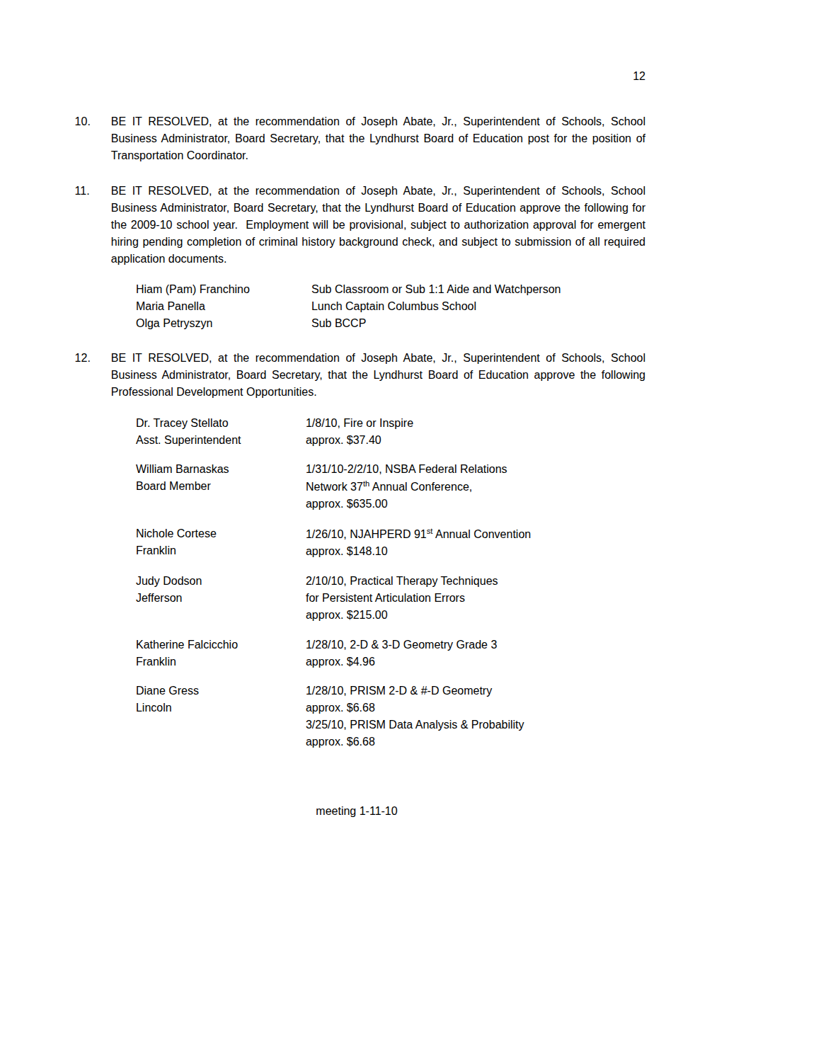12
10.
BE IT RESOLVED, at the recommendation of Joseph Abate, Jr., Superintendent of Schools, School Business Administrator, Board Secretary, that the Lyndhurst Board of Education post for the position of Transportation Coordinator.
11.
BE IT RESOLVED, at the recommendation of Joseph Abate, Jr., Superintendent of Schools, School Business Administrator, Board Secretary, that the Lyndhurst Board of Education approve the following for the 2009-10 school year. Employment will be provisional, subject to authorization approval for emergent hiring pending completion of criminal history background check, and subject to submission of all required application documents.
| Hiam (Pam) Franchino | Sub Classroom or Sub 1:1 Aide and Watchperson |
| Maria Panella | Lunch Captain Columbus School |
| Olga Petryszyn | Sub BCCP |
12.
BE IT RESOLVED, at the recommendation of Joseph Abate, Jr., Superintendent of Schools, School Business Administrator, Board Secretary, that the Lyndhurst Board of Education approve the following Professional Development Opportunities.
| Dr. Tracey Stellato Asst. Superintendent | 1/8/10, Fire or Inspire approx. $37.40 |
| William Barnaskas Board Member | 1/31/10-2/2/10, NSBA Federal Relations Network 37 th Annual Conference, approx. $635.00 |
| Nichole Cortese Franklin | 1/26/10, NJAHPERD 91 st Annual Convention approx. $148.10 |
| Judy Dodson Jefferson | 2/10/10, Practical Therapy Techniques for Persistent Articulation Errors approx. $215.00 |
| Katherine Falcicchio Franklin | 1/28/10, 2-D & 3-D Geometry Grade 3 approx. $4.96 |
| Diane Gress Lincoln | 1/28/10, PRISM 2-D & #-D Geometry approx. $6.68 3/25/10, PRISM Data Analysis & Probability approx. $6.68 |
meeting 1-11-10